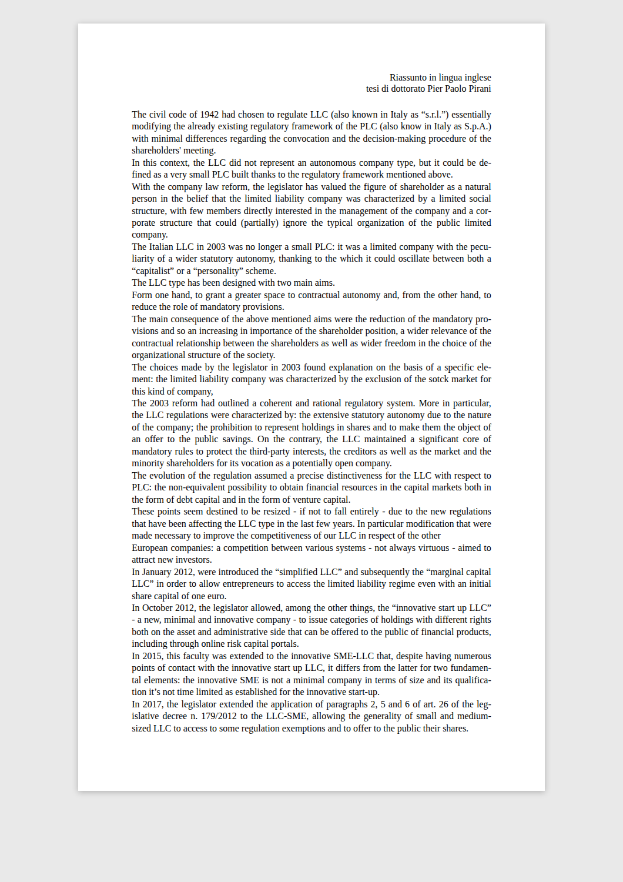Riassunto in lingua inglese
tesi di dottorato Pier Paolo Pirani
The civil code of 1942 had chosen to regulate LLC (also known in Italy as “s.r.l.”) essentially modifying the already existing regulatory framework of the PLC (also know in Italy as S.p.A.) with minimal differences regarding the convocation and the decision-making procedure of the shareholders' meeting.
In this context, the LLC did not represent an autonomous company type, but it could be defined as a very small PLC built thanks to the regulatory framework mentioned above.
With the company law reform, the legislator has valued the figure of shareholder as a natural person in the belief that the limited liability company was characterized by a limited social structure, with few members directly interested in the management of the company and a corporate structure that could (partially) ignore the typical organization of the public limited company.
The Italian LLC in 2003 was no longer a small PLC: it was a limited company with the peculiarity of a wider statutory autonomy, thanking to the which it could oscillate between both a “capitalist” or a “personality” scheme.
The LLC type has been designed with two main aims.
Form one hand, to grant a greater space to contractual autonomy and, from the other hand, to reduce the role of mandatory provisions.
The main consequence of the above mentioned aims were the reduction of the mandatory provisions and so an increasing in importance of the shareholder position, a wider relevance of the contractual relationship between the shareholders as well as wider freedom in the choice of the organizational structure of the society.
The choices made by the legislator in 2003 found explanation on the basis of a specific element: the limited liability company was characterized by the exclusion of the sotck market for this kind of company,
The 2003 reform had outlined a coherent and rational regulatory system. More in particular, the LLC regulations were characterized by: the extensive statutory autonomy due to the nature of the company; the prohibition to represent holdings in shares and to make them the object of an offer to the public savings. On the contrary, the LLC maintained a significant core of mandatory rules to protect the third-party interests, the creditors as well as the market and the minority shareholders for its vocation as a potentially open company.
The evolution of the regulation assumed a precise distinctiveness for the LLC with respect to PLC: the non-equivalent possibility to obtain financial resources in the capital markets both in the form of debt capital and in the form of venture capital.
These points seem destined to be resized - if not to fall entirely - due to the new regulations that have been affecting the LLC type in the last few years. In particular modification that were made necessary to improve the competitiveness of our LLC in respect of the other
European companies: a competition between various systems - not always virtuous - aimed to attract new investors.
In January 2012, were introduced the “simplified LLC” and subsequently the “marginal capital LLC” in order to allow entrepreneurs to access the limited liability regime even with an initial share capital of one euro.
In October 2012, the legislator allowed, among the other things, the “innovative start up LLC” - a new, minimal and innovative company - to issue categories of holdings with different rights both on the asset and administrative side that can be offered to the public of financial products, including through online risk capital portals.
In 2015, this faculty was extended to the innovative SME-LLC that, despite having numerous points of contact with the innovative start up LLC, it differs from the latter for two fundamental elements: the innovative SME is not a minimal company in terms of size and its qualification it’s not time limited as established for the innovative start-up.
In 2017, the legislator extended the application of paragraphs 2, 5 and 6 of art. 26 of the legislative decree n. 179/2012 to the LLC-SME, allowing the generality of small and medium-sized LLC to access to some regulation exemptions and to offer to the public their shares.